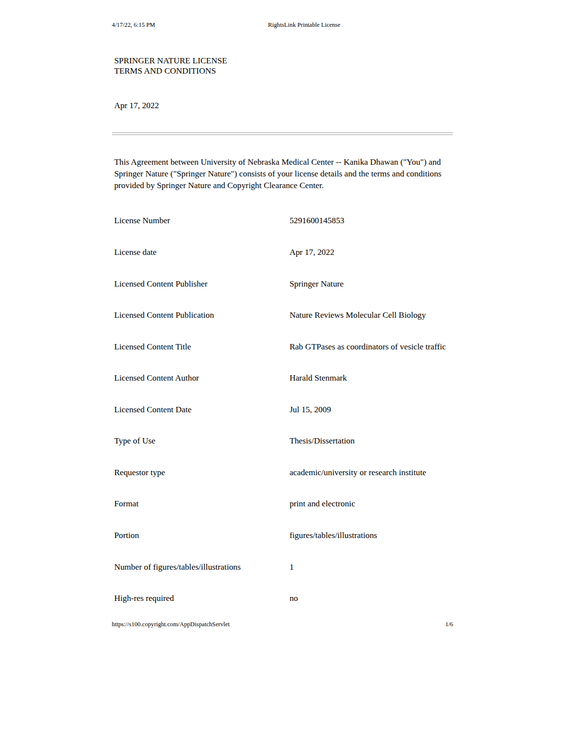4/17/22, 6:15 PM RightsLink Printable License
SPRINGER NATURE LICENSE
TERMS AND CONDITIONS
Apr 17, 2022
This Agreement between University of Nebraska Medical Center -- Kanika Dhawan ("You") and Springer Nature ("Springer Nature") consists of your license details and the terms and conditions provided by Springer Nature and Copyright Clearance Center.
| License Number | 5291600145853 |
| License date | Apr 17, 2022 |
| Licensed Content Publisher | Springer Nature |
| Licensed Content Publication | Nature Reviews Molecular Cell Biology |
| Licensed Content Title | Rab GTPases as coordinators of vesicle traffic |
| Licensed Content Author | Harald Stenmark |
| Licensed Content Date | Jul 15, 2009 |
| Type of Use | Thesis/Dissertation |
| Requestor type | academic/university or research institute |
| Format | print and electronic |
| Portion | figures/tables/illustrations |
| Number of figures/tables/illustrations | 1 |
| High-res required | no |
https://s100.copyright.com/AppDispatchServlet 1/6